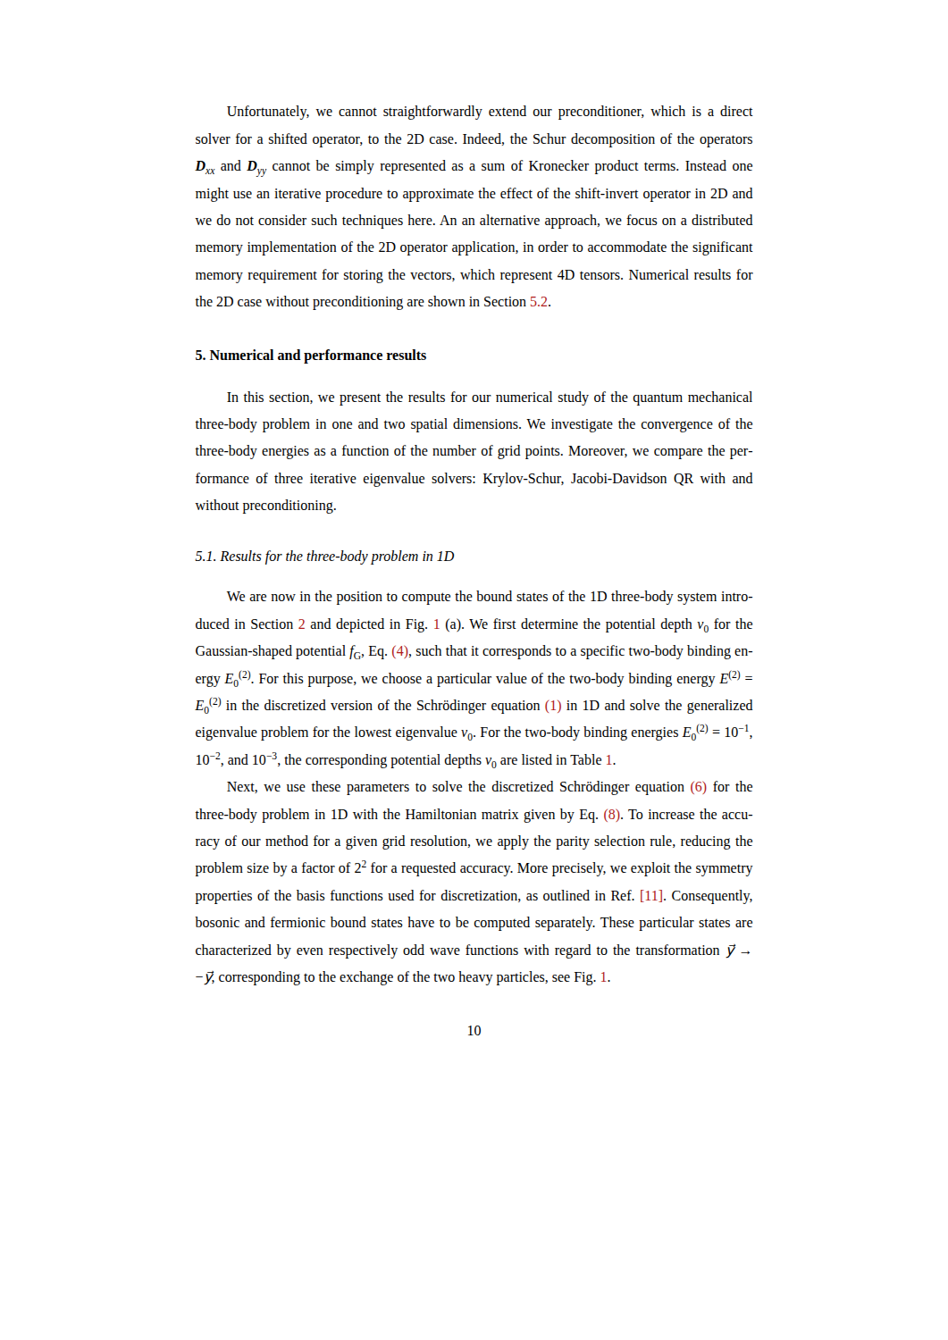Unfortunately, we cannot straightforwardly extend our preconditioner, which is a direct solver for a shifted operator, to the 2D case. Indeed, the Schur decomposition of the operators Dxx and Dyy cannot be simply represented as a sum of Kronecker product terms. Instead one might use an iterative procedure to approximate the effect of the shift-invert operator in 2D and we do not consider such techniques here. An an alternative approach, we focus on a distributed memory implementation of the 2D operator application, in order to accommodate the significant memory requirement for storing the vectors, which represent 4D tensors. Numerical results for the 2D case without preconditioning are shown in Section 5.2.
5. Numerical and performance results
In this section, we present the results for our numerical study of the quantum mechanical three-body problem in one and two spatial dimensions. We investigate the convergence of the three-body energies as a function of the number of grid points. Moreover, we compare the performance of three iterative eigenvalue solvers: Krylov-Schur, Jacobi-Davidson QR with and without preconditioning.
5.1. Results for the three-body problem in 1D
We are now in the position to compute the bound states of the 1D three-body system introduced in Section 2 and depicted in Fig. 1 (a). We first determine the potential depth v0 for the Gaussian-shaped potential fG, Eq. (4), such that it corresponds to a specific two-body binding energy E0(2). For this purpose, we choose a particular value of the two-body binding energy E(2) = E0(2) in the discretized version of the Schrödinger equation (1) in 1D and solve the generalized eigenvalue problem for the lowest eigenvalue v0. For the two-body binding energies E0(2) = 10−1, 10−2, and 10−3, the corresponding potential depths v0 are listed in Table 1.
Next, we use these parameters to solve the discretized Schrödinger equation (6) for the three-body problem in 1D with the Hamiltonian matrix given by Eq. (8). To increase the accuracy of our method for a given grid resolution, we apply the parity selection rule, reducing the problem size by a factor of 22 for a requested accuracy. More precisely, we exploit the symmetry properties of the basis functions used for discretization, as outlined in Ref. [11]. Consequently, bosonic and fermionic bound states have to be computed separately. These particular states are characterized by even respectively odd wave functions with regard to the transformation y⃗ → −y⃗, corresponding to the exchange of the two heavy particles, see Fig. 1.
10